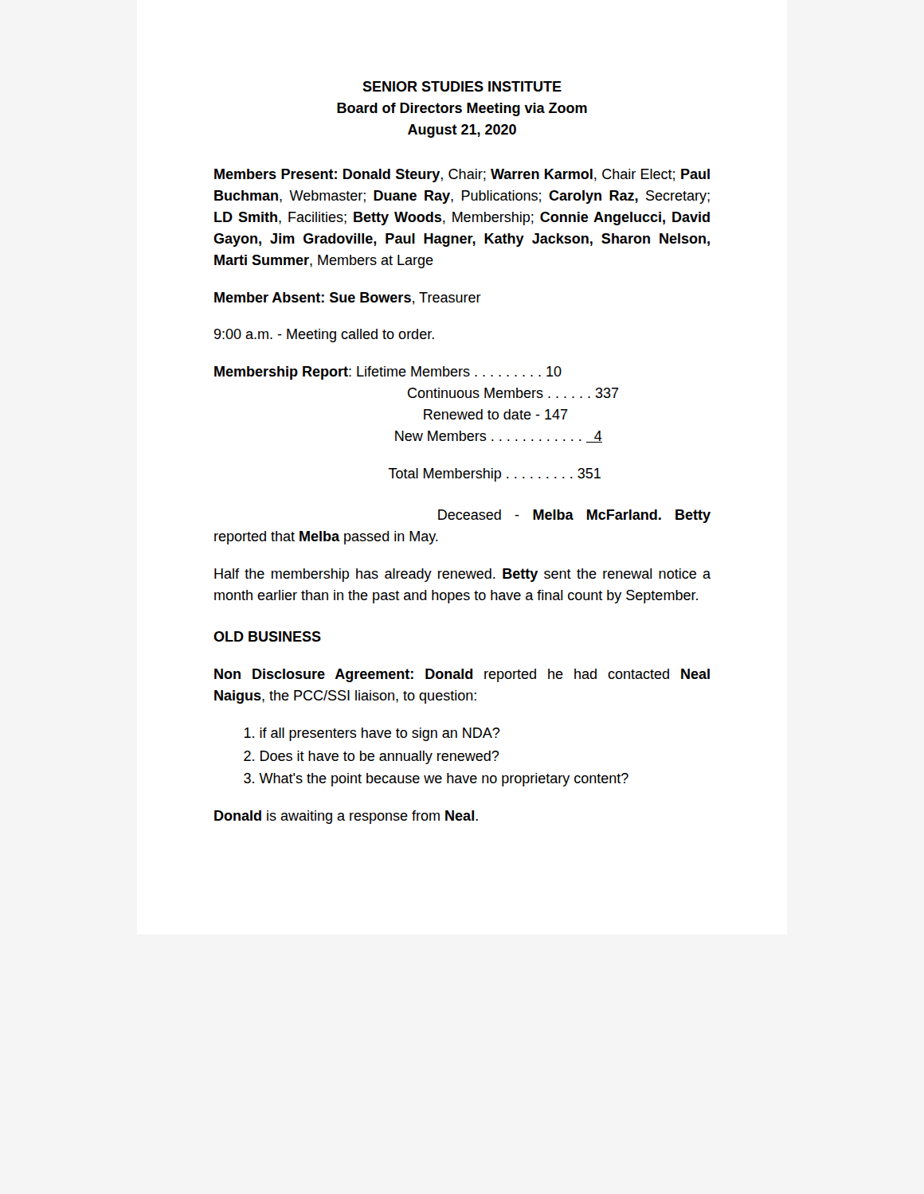SENIOR STUDIES INSTITUTE Board of Directors Meeting via Zoom August 21, 2020
Members Present: Donald Steury, Chair; Warren Karmol, Chair Elect; Paul Buchman, Webmaster; Duane Ray, Publications; Carolyn Raz, Secretary; LD Smith, Facilities; Betty Woods, Membership; Connie Angelucci, David Gayon, Jim Gradoville, Paul Hagner, Kathy Jackson, Sharon Nelson, Marti Summer, Members at Large
Member Absent: Sue Bowers, Treasurer
9:00 a.m. - Meeting called to order.
Membership Report: Lifetime Members . . . . . . . . . 10
Continuous Members . . . . . . 337
Renewed to date - 147
New Members . . . . . . . . . . . . 4
Total Membership . . . . . . . . . 351
Deceased - Melba McFarland. Betty reported that Melba passed in May.
Half the membership has already renewed. Betty sent the renewal notice a month earlier than in the past and hopes to have a final count by September.
OLD BUSINESS
Non Disclosure Agreement: Donald reported he had contacted Neal Naigus, the PCC/SSI liaison, to question:
if all presenters have to sign an NDA?
Does it have to be annually renewed?
What's the point because we have no proprietary content?
Donald is awaiting a response from Neal.